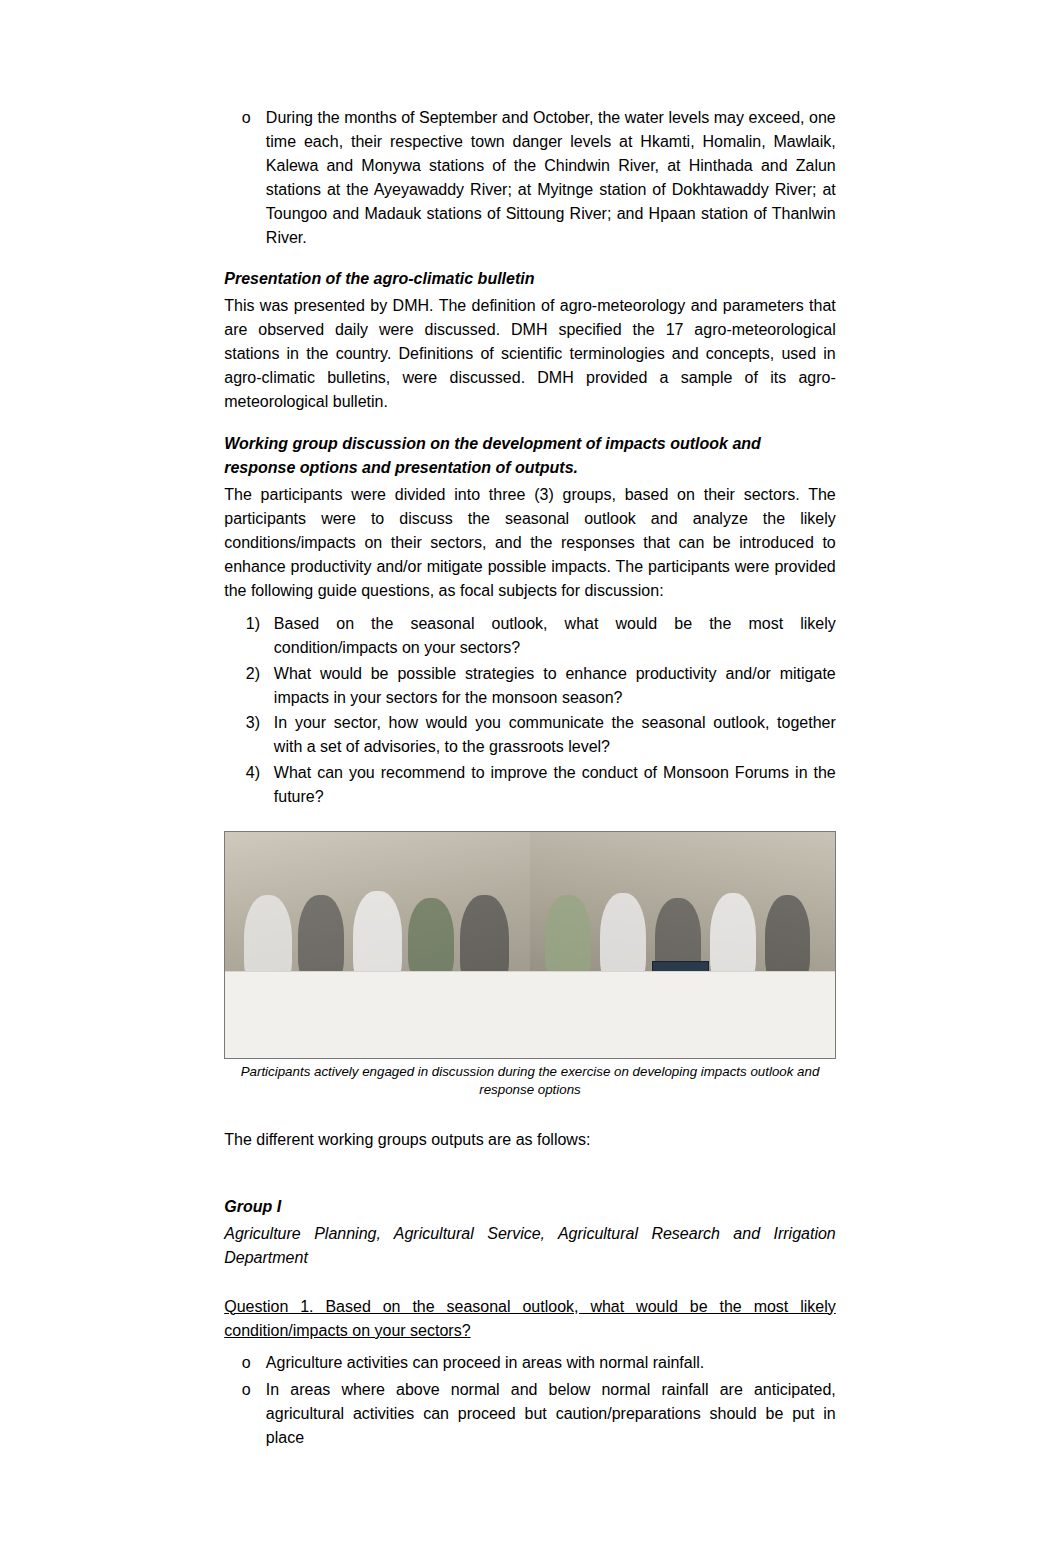During the months of September and October, the water levels may exceed, one time each, their respective town danger levels at Hkamti, Homalin, Mawlaik, Kalewa and Monywa stations of the Chindwin River, at Hinthada and Zalun stations at the Ayeyawaddy River; at Myitnge station of Dokhtawaddy River; at Toungoo and Madauk stations of Sittoung River; and Hpaan station of Thanlwin River.
Presentation of the agro-climatic bulletin
This was presented by DMH. The definition of agro-meteorology and parameters that are observed daily were discussed. DMH specified the 17 agro-meteorological stations in the country. Definitions of scientific terminologies and concepts, used in agro-climatic bulletins, were discussed. DMH provided a sample of its agro-meteorological bulletin.
Working group discussion on the development of impacts outlook and response options and presentation of outputs.
The participants were divided into three (3) groups, based on their sectors. The participants were to discuss the seasonal outlook and analyze the likely conditions/impacts on their sectors, and the responses that can be introduced to enhance productivity and/or mitigate possible impacts. The participants were provided the following guide questions, as focal subjects for discussion:
Based on the seasonal outlook, what would be the most likely condition/impacts on your sectors?
What would be possible strategies to enhance productivity and/or mitigate impacts in your sectors for the monsoon season?
In your sector, how would you communicate the seasonal outlook, together with a set of advisories, to the grassroots level?
What can you recommend to improve the conduct of Monsoon Forums in the future?
Participants actively engaged in discussion during the exercise on developing impacts outlook and response options
The different working groups outputs are as follows:
Group I
Agriculture Planning, Agricultural Service, Agricultural Research and Irrigation Department
Question 1. Based on the seasonal outlook, what would be the most likely condition/impacts on your sectors?
Agriculture activities can proceed in areas with normal rainfall.
In areas where above normal and below normal rainfall are anticipated, agricultural activities can proceed but caution/preparations should be put in place